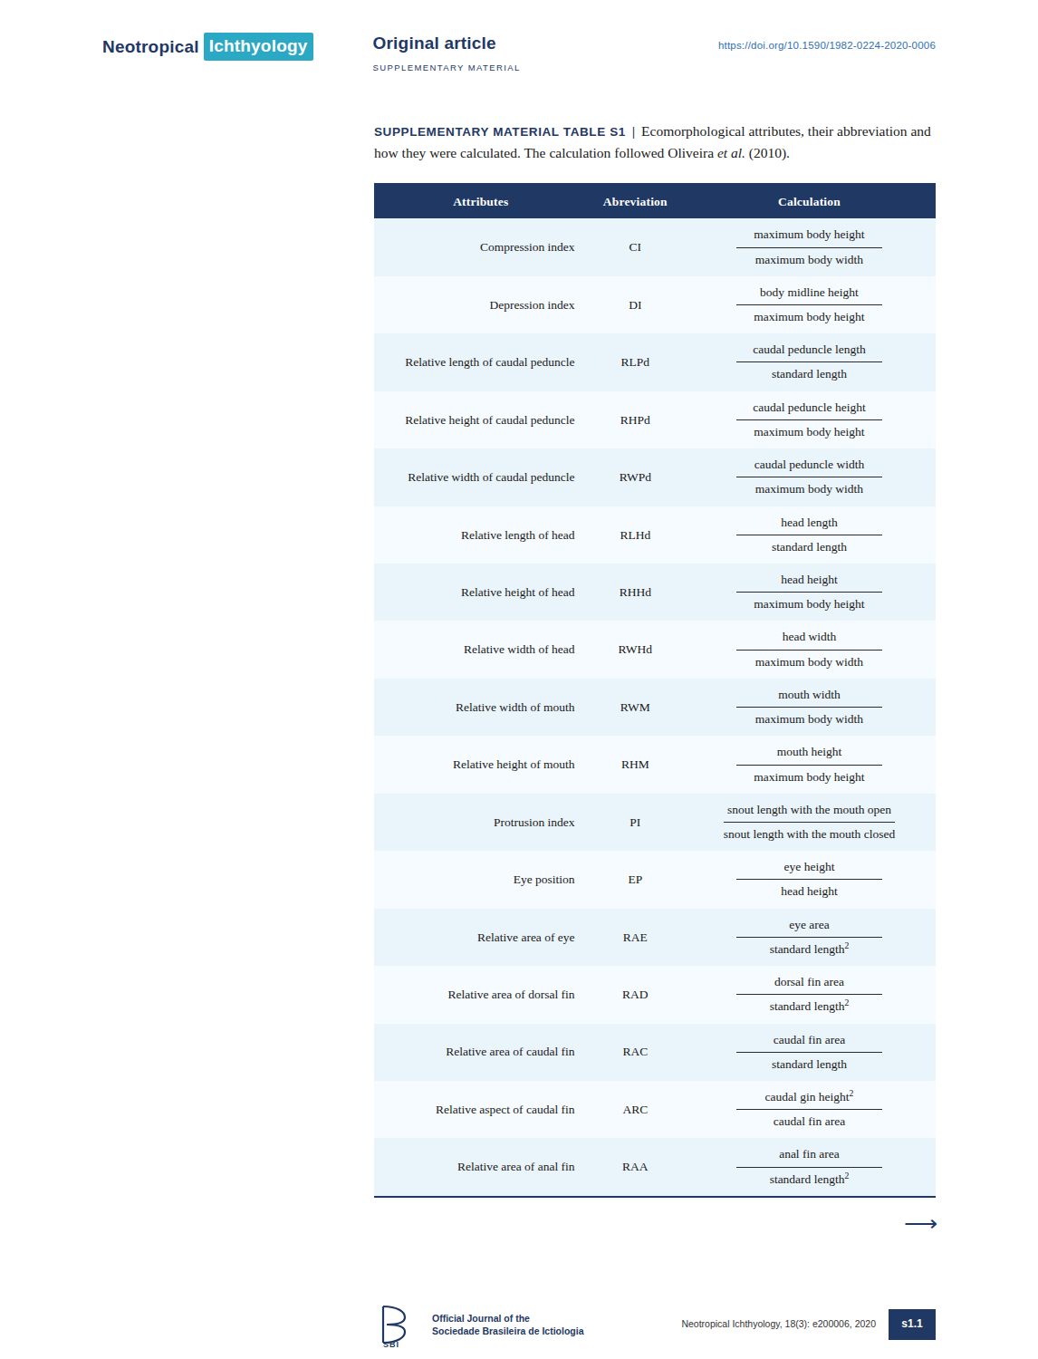Neotropical Ichthyology
Original article
https://doi.org/10.1590/1982-0224-2020-0006
Supplementary material
Supplementary material table S1 | Ecomorphological attributes, their abbreviation and how they were calculated. The calculation followed Oliveira et al. (2010).
| Attributes | Abreviation | Calculation |
| --- | --- | --- |
| Compression index | CI | maximum body height maximum body width |
| Depression index | DI | body midline height maximum body height |
| Relative length of caudal peduncle | RLPd | caudal peduncle length standard length |
| Relative height of caudal peduncle | RHPd | caudal peduncle height maximum body height |
| Relative width of caudal peduncle | RWPd | caudal peduncle width maximum body width |
| Relative length of head | RLHd | head length standard length |
| Relative height of head | RHHd | head height maximum body height |
| Relative width of head | RWHd | head width maximum body width |
| Relative width of mouth | RWM | mouth width maximum body width |
| Relative height of mouth | RHM | mouth height maximum body height |
| Protrusion index | PI | snout length with the mouth open snout length with the mouth closed |
| Eye position | EP | eye height head height |
| Relative area of eye | RAE | eye area standard length 2 |
| Relative area of dorsal fin | RAD | dorsal fin area standard length 2 |
| Relative area of caudal fin | RAC | caudal fin area standard length |
| Relative aspect of caudal fin | ARC | caudal gin height 2 caudal fin area |
| Relative area of anal fin | RAA | anal fin area standard length 2 |
⟶
SBI
Official Journal of the
Sociedade Brasileira de Ictiologia
Neotropical Ichthyology, 18(3): e200006, 2020
s1.1